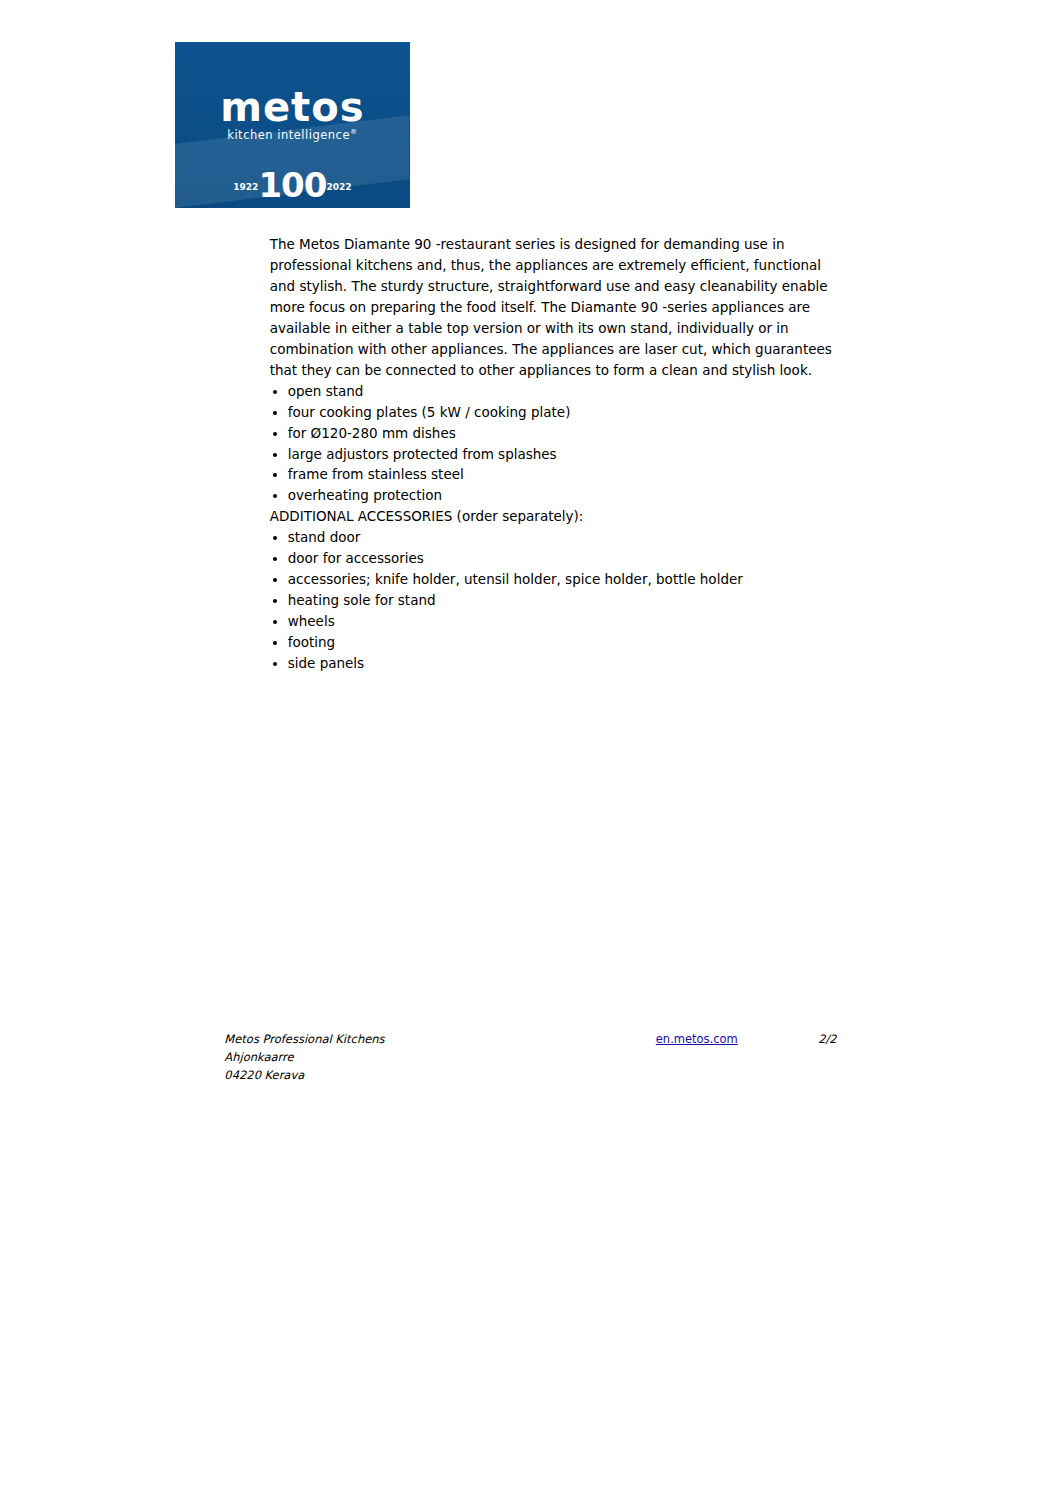metos
kitchen intelligence®
19221002022
The Metos Diamante 90 -restaurant series is designed for demanding use in professional kitchens and, thus, the appliances are extremely efficient, functional and stylish. The sturdy structure, straightforward use and easy cleanability enable more focus on preparing the food itself. The Diamante 90 -series appliances are available in either a table top version or with its own stand, individually or in combination with other appliances. The appliances are laser cut, which guarantees that they can be connected to other appliances to form a clean and stylish look.
open stand
four cooking plates (5 kW / cooking plate)
for Ø120-280 mm dishes
large adjustors protected from splashes
frame from stainless steel
overheating protection
ADDITIONAL ACCESSORIES (order separately):
stand door
door for accessories
accessories; knife holder, utensil holder, spice holder, bottle holder
heating sole for stand
wheels
footing
side panels
| Metos Professional Kitchens Ahjonkaarre 04220 Kerava | en.metos.com | 2/2 |